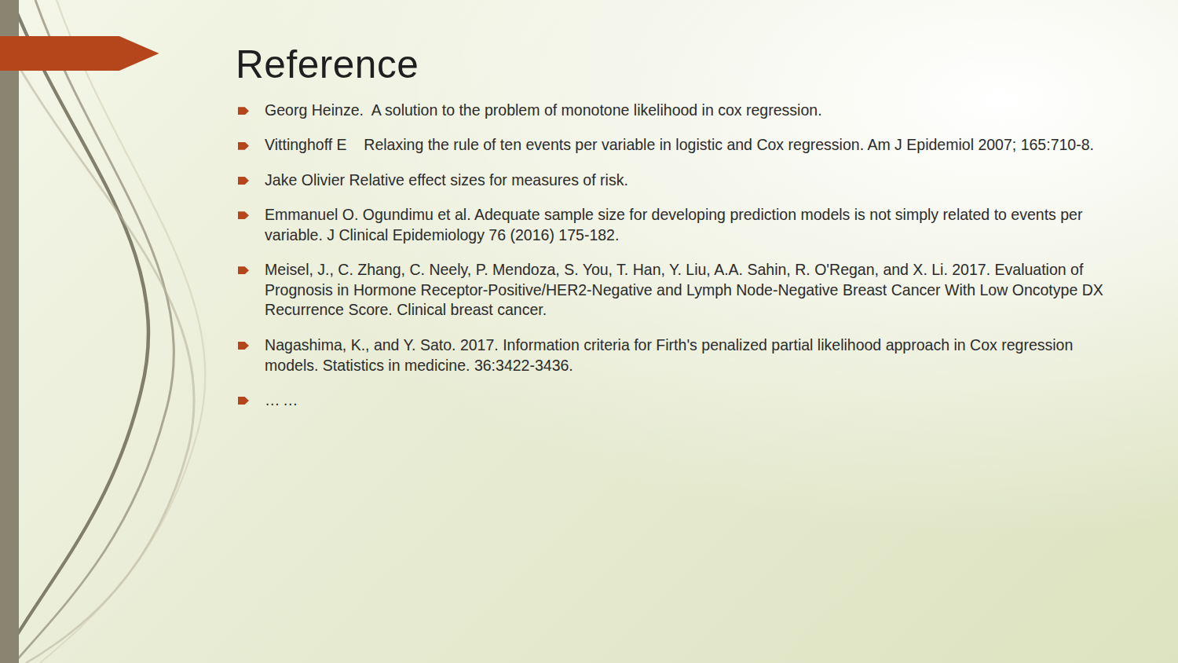Reference
Georg Heinze. A solution to the problem of monotone likelihood in cox regression.
Vittinghoff E Relaxing the rule of ten events per variable in logistic and Cox regression. Am J Epidemiol 2007; 165:710-8.
Jake Olivier Relative effect sizes for measures of risk.
Emmanuel O. Ogundimu et al. Adequate sample size for developing prediction models is not simply related to events per variable. J Clinical Epidemiology 76 (2016) 175-182.
Meisel, J., C. Zhang, C. Neely, P. Mendoza, S. You, T. Han, Y. Liu, A.A. Sahin, R. O'Regan, and X. Li. 2017. Evaluation of Prognosis in Hormone Receptor-Positive/HER2-Negative and Lymph Node-Negative Breast Cancer With Low Oncotype DX Recurrence Score. Clinical breast cancer.
Nagashima, K., and Y. Sato. 2017. Information criteria for Firth's penalized partial likelihood approach in Cox regression models. Statistics in medicine. 36:3422-3436.
……